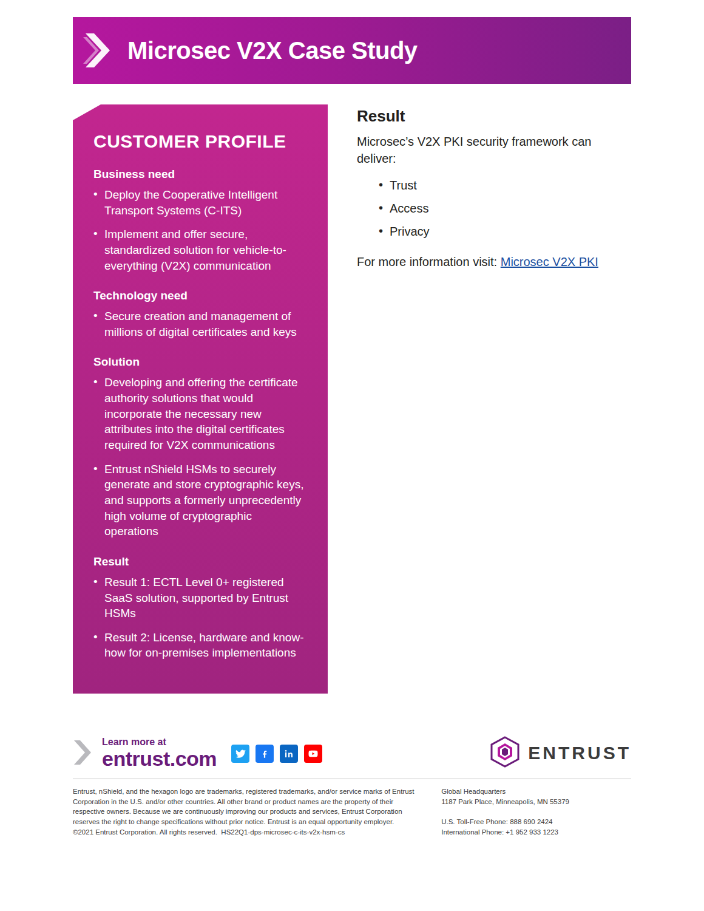Microsec V2X Case Study
CUSTOMER PROFILE
Business need
Deploy the Cooperative Intelligent Transport Systems (C-ITS)
Implement and offer secure, standardized solution for vehicle-to-everything (V2X) communication
Technology need
Secure creation and management of millions of digital certificates and keys
Solution
Developing and offering the certificate authority solutions that would incorporate the necessary new attributes into the digital certificates required for V2X communications
Entrust nShield HSMs to securely generate and store cryptographic keys, and supports a formerly unprecedently high volume of cryptographic operations
Result
Result 1: ECTL Level 0+ registered SaaS solution, supported by Entrust HSMs
Result 2: License, hardware and know-how for on-premises implementations
Result
Microsec’s V2X PKI security framework can deliver:
Trust
Access
Privacy
For more information visit: Microsec V2X PKI
Learn more at entrust.com
ENTRUST
Entrust, nShield, and the hexagon logo are trademarks, registered trademarks, and/or service marks of Entrust Corporation in the U.S. and/or other countries. All other brand or product names are the property of their respective owners. Because we are continuously improving our products and services, Entrust Corporation reserves the right to change specifications without prior notice. Entrust is an equal opportunity employer.
©2021 Entrust Corporation. All rights reserved. HS22Q1-dps-microsec-c-its-v2x-hsm-cs
Global Headquarters
1187 Park Place, Minneapolis, MN 55379
U.S. Toll-Free Phone: 888 690 2424
International Phone: +1 952 933 1223